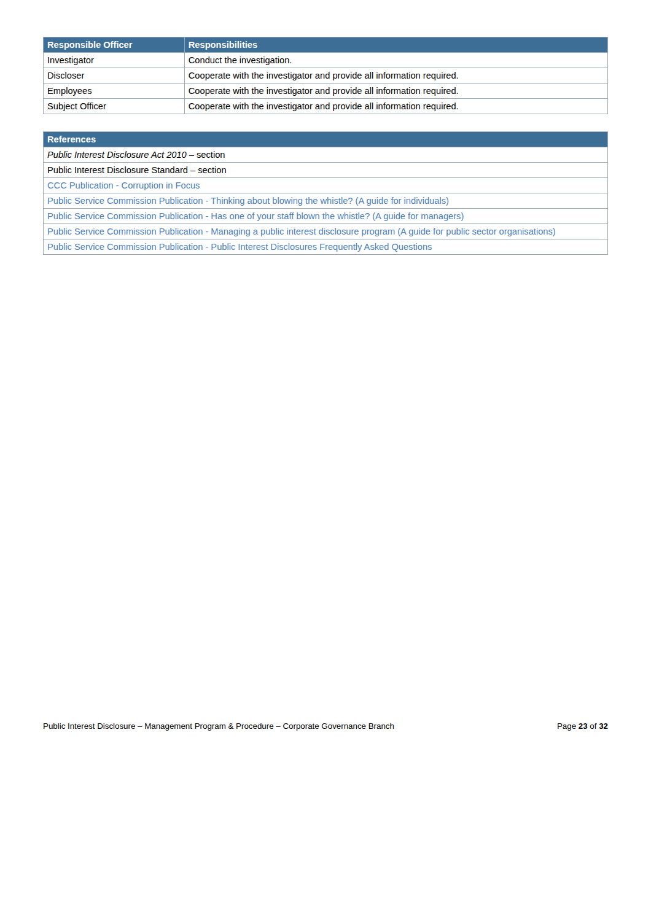| Responsible Officer | Responsibilities |
| --- | --- |
| Investigator | Conduct the investigation. |
| Discloser | Cooperate with the investigator and provide all information required. |
| Employees | Cooperate with the investigator and provide all information required. |
| Subject Officer | Cooperate with the investigator and provide all information required. |
| References |
| --- |
| Public Interest Disclosure Act 2010 – section |
| Public Interest Disclosure Standard – section |
| CCC Publication - Corruption in Focus |
| Public Service Commission Publication - Thinking about blowing the whistle? (A guide for individuals) |
| Public Service Commission Publication - Has one of your staff blown the whistle? (A guide for managers) |
| Public Service Commission Publication - Managing a public interest disclosure program (A guide for public sector organisations) |
| Public Service Commission Publication - Public Interest Disclosures Frequently Asked Questions |
Public Interest Disclosure – Management Program & Procedure – Corporate Governance Branch
Page 23 of 32